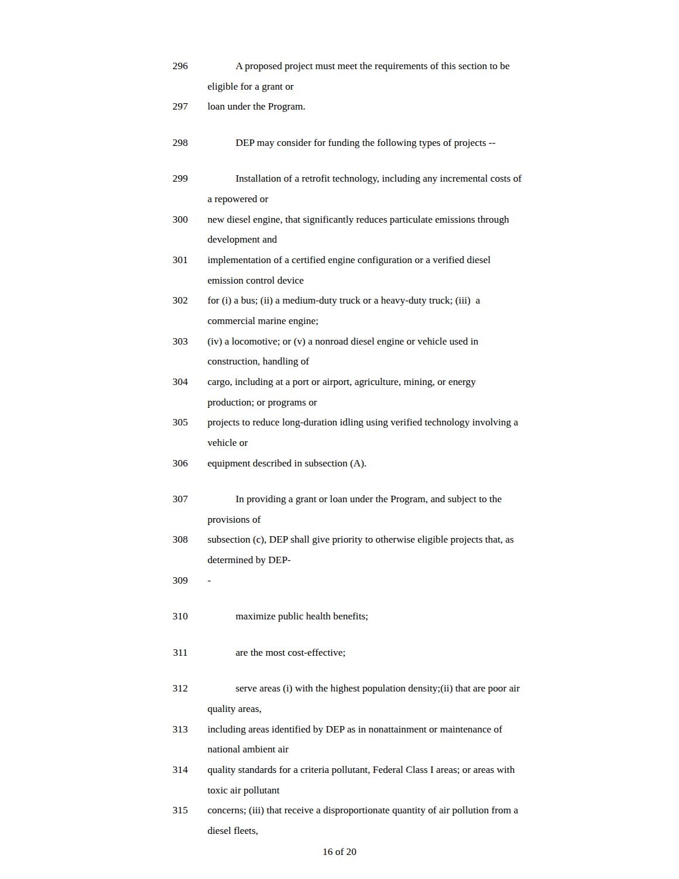296
A proposed project must meet the requirements of this section to be eligible for a grant or
297
loan under the Program.
298
DEP may consider for funding the following types of projects --
299
Installation of a retrofit technology, including any incremental costs of a repowered or
300
new diesel engine, that significantly reduces particulate emissions through development and
301
implementation of a certified engine configuration or a verified diesel emission control device
302
for (i) a bus; (ii) a medium-duty truck or a heavy-duty truck; (iii) a commercial marine engine;
303
(iv) a locomotive; or (v) a nonroad diesel engine or vehicle used in construction, handling of
304
cargo, including at a port or airport, agriculture, mining, or energy production; or programs or
305
projects to reduce long-duration idling using verified technology involving a vehicle or
306
equipment described in subsection (A).
307
In providing a grant or loan under the Program, and subject to the provisions of
308
subsection (c), DEP shall give priority to otherwise eligible projects that, as determined by DEP-
309
-
310
maximize public health benefits;
311
are the most cost-effective;
312
serve areas (i) with the highest population density;(ii) that are poor air quality areas,
313
including areas identified by DEP as in nonattainment or maintenance of national ambient air
314
quality standards for a criteria pollutant, Federal Class I areas; or areas with toxic air pollutant
315
concerns; (iii) that receive a disproportionate quantity of air pollution from a diesel fleets,
16 of 20